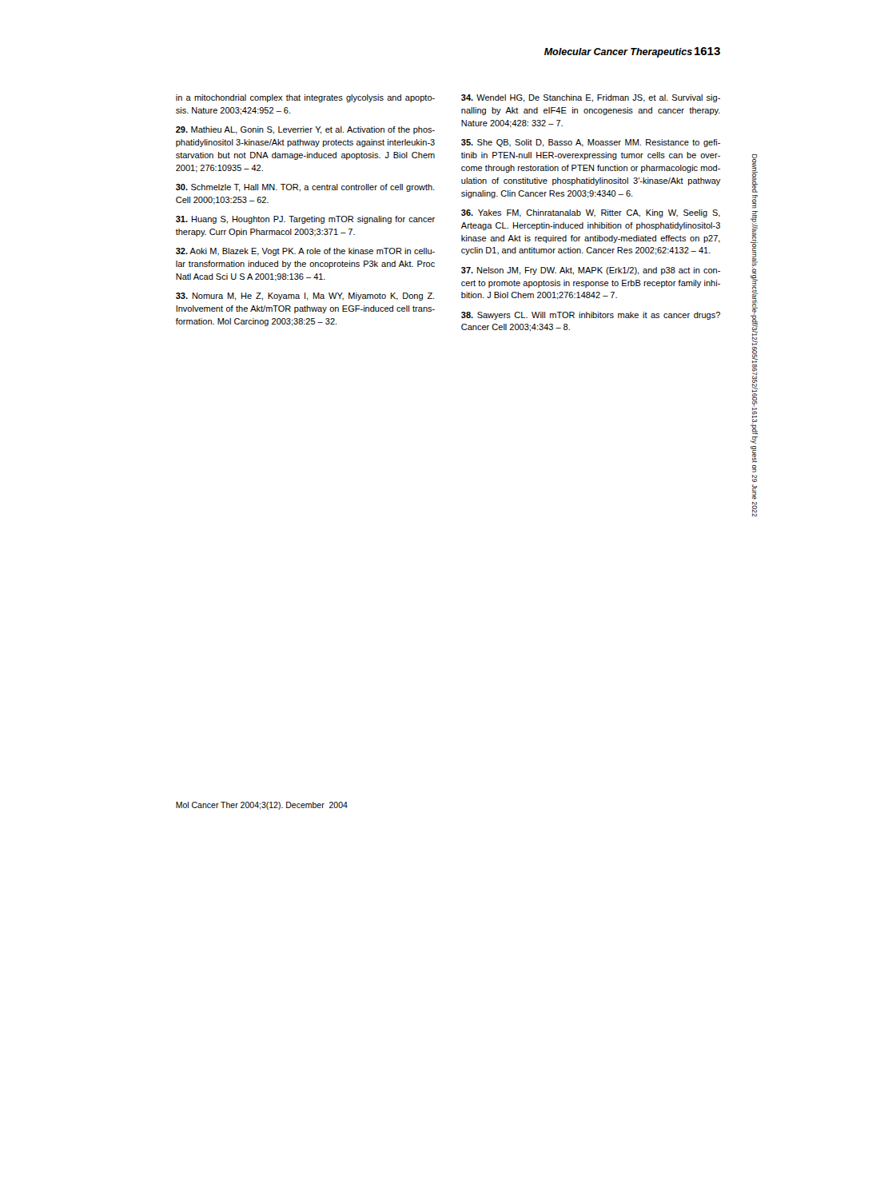Molecular Cancer Therapeutics1613
in a mitochondrial complex that integrates glycolysis and apoptosis. Nature 2003;424:952 – 6.
29. Mathieu AL, Gonin S, Leverrier Y, et al. Activation of the phosphatidylinositol 3-kinase/Akt pathway protects against interleukin-3 starvation but not DNA damage-induced apoptosis. J Biol Chem 2001; 276:10935 – 42.
30. Schmelzle T, Hall MN. TOR, a central controller of cell growth. Cell 2000;103:253 – 62.
31. Huang S, Houghton PJ. Targeting mTOR signaling for cancer therapy. Curr Opin Pharmacol 2003;3:371 – 7.
32. Aoki M, Blazek E, Vogt PK. A role of the kinase mTOR in cellular transformation induced by the oncoproteins P3k and Akt. Proc Natl Acad Sci U S A 2001;98:136 – 41.
33. Nomura M, He Z, Koyama I, Ma WY, Miyamoto K, Dong Z. Involvement of the Akt/mTOR pathway on EGF-induced cell transformation. Mol Carcinog 2003;38:25 – 32.
34. Wendel HG, De Stanchina E, Fridman JS, et al. Survival signalling by Akt and eIF4E in oncogenesis and cancer therapy. Nature 2004;428: 332 – 7.
35. She QB, Solit D, Basso A, Moasser MM. Resistance to gefitinib in PTEN-null HER-overexpressing tumor cells can be overcome through restoration of PTEN function or pharmacologic modulation of constitutive phosphatidylinositol 3′-kinase/Akt pathway signaling. Clin Cancer Res 2003;9:4340 – 6.
36. Yakes FM, Chinratanalab W, Ritter CA, King W, Seelig S, Arteaga CL. Herceptin-induced inhibition of phosphatidylinositol-3 kinase and Akt is required for antibody-mediated effects on p27, cyclin D1, and antitumor action. Cancer Res 2002;62:4132 – 41.
37. Nelson JM, Fry DW. Akt, MAPK (Erk1/2), and p38 act in concert to promote apoptosis in response to ErbB receptor family inhibition. J Biol Chem 2001;276:14842 – 7.
38. Sawyers CL. Will mTOR inhibitors make it as cancer drugs? Cancer Cell 2003;4:343 – 8.
Mol Cancer Ther 2004;3(12). December 2004
Downloaded from http://aacrjournals.org/mct/article-pdf/3/12/1605/1867352/1605-1613.pdf by guest on 29 June 2022